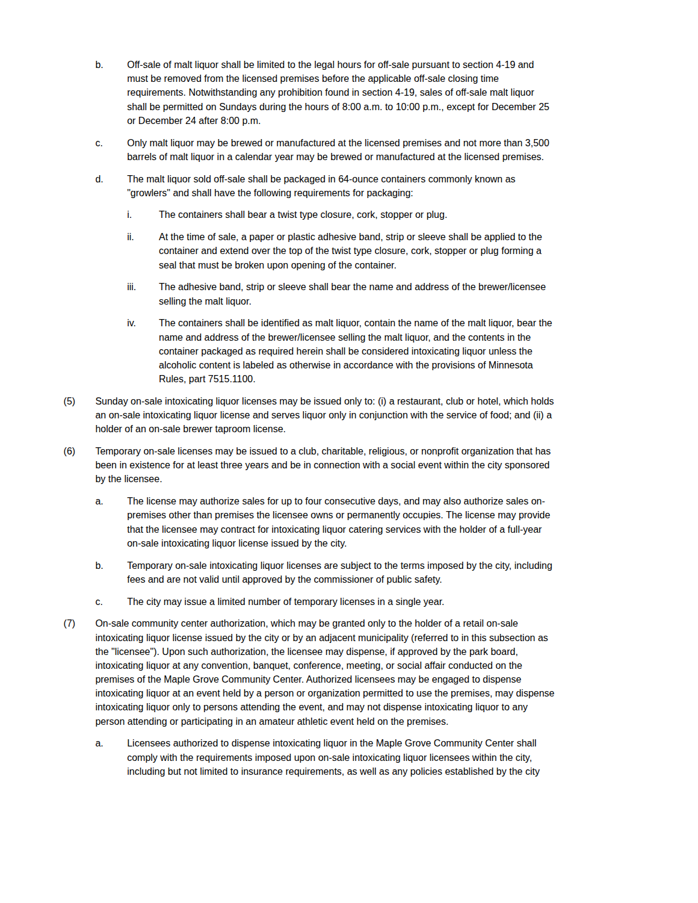b.
Off-sale of malt liquor shall be limited to the legal hours for off-sale pursuant to section 4-19 and must be removed from the licensed premises before the applicable off-sale closing time requirements. Notwithstanding any prohibition found in section 4-19, sales of off-sale malt liquor shall be permitted on Sundays during the hours of 8:00 a.m. to 10:00 p.m., except for December 25 or December 24 after 8:00 p.m.
c.
Only malt liquor may be brewed or manufactured at the licensed premises and not more than 3,500 barrels of malt liquor in a calendar year may be brewed or manufactured at the licensed premises.
d.
The malt liquor sold off-sale shall be packaged in 64-ounce containers commonly known as "growlers" and shall have the following requirements for packaging:
i.
The containers shall bear a twist type closure, cork, stopper or plug.
ii.
At the time of sale, a paper or plastic adhesive band, strip or sleeve shall be applied to the container and extend over the top of the twist type closure, cork, stopper or plug forming a seal that must be broken upon opening of the container.
iii.
The adhesive band, strip or sleeve shall bear the name and address of the brewer/licensee selling the malt liquor.
iv.
The containers shall be identified as malt liquor, contain the name of the malt liquor, bear the name and address of the brewer/licensee selling the malt liquor, and the contents in the container packaged as required herein shall be considered intoxicating liquor unless the alcoholic content is labeled as otherwise in accordance with the provisions of Minnesota Rules, part 7515.1100.
(5)
Sunday on-sale intoxicating liquor licenses may be issued only to: (i) a restaurant, club or hotel, which holds an on-sale intoxicating liquor license and serves liquor only in conjunction with the service of food; and (ii) a holder of an on-sale brewer taproom license.
(6)
Temporary on-sale licenses may be issued to a club, charitable, religious, or nonprofit organization that has been in existence for at least three years and be in connection with a social event within the city sponsored by the licensee.
a.
The license may authorize sales for up to four consecutive days, and may also authorize sales on-premises other than premises the licensee owns or permanently occupies. The license may provide that the licensee may contract for intoxicating liquor catering services with the holder of a full-year on-sale intoxicating liquor license issued by the city.
b.
Temporary on-sale intoxicating liquor licenses are subject to the terms imposed by the city, including fees and are not valid until approved by the commissioner of public safety.
c.
The city may issue a limited number of temporary licenses in a single year.
(7)
On-sale community center authorization, which may be granted only to the holder of a retail on-sale intoxicating liquor license issued by the city or by an adjacent municipality (referred to in this subsection as the "licensee"). Upon such authorization, the licensee may dispense, if approved by the park board, intoxicating liquor at any convention, banquet, conference, meeting, or social affair conducted on the premises of the Maple Grove Community Center. Authorized licensees may be engaged to dispense intoxicating liquor at an event held by a person or organization permitted to use the premises, may dispense intoxicating liquor only to persons attending the event, and may not dispense intoxicating liquor to any person attending or participating in an amateur athletic event held on the premises.
a.
Licensees authorized to dispense intoxicating liquor in the Maple Grove Community Center shall comply with the requirements imposed upon on-sale intoxicating liquor licensees within the city, including but not limited to insurance requirements, as well as any policies established by the city